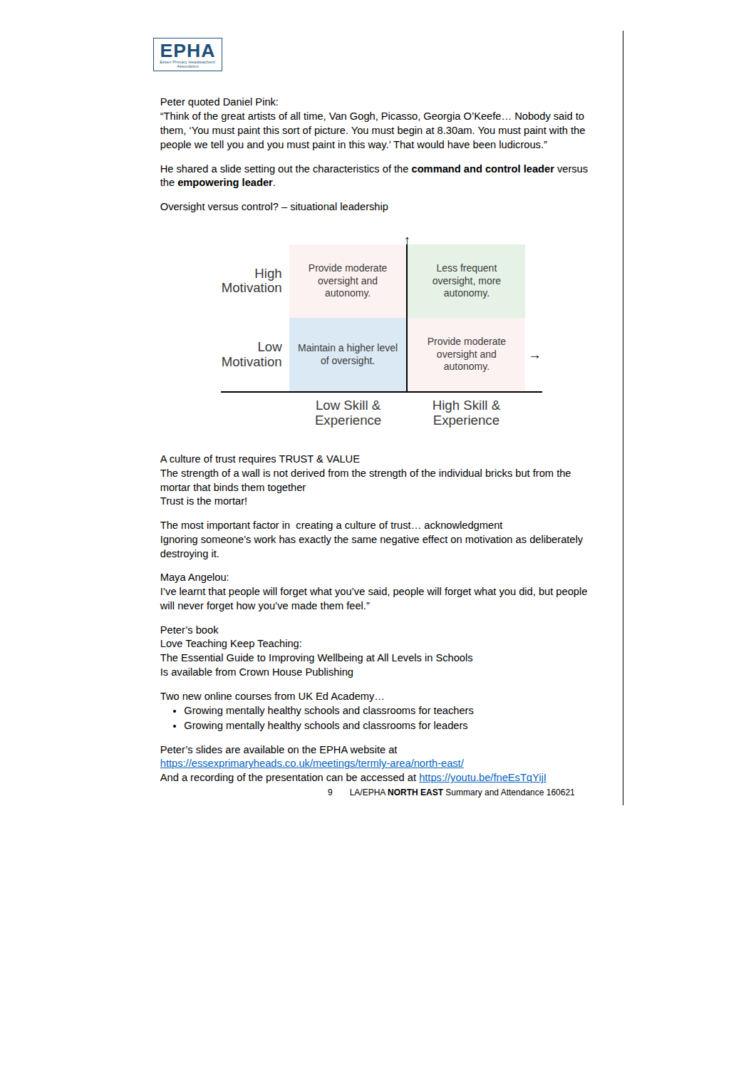EPHA Essex Primary Headteachers'
Association
Peter quoted Daniel Pink:
“Think of the great artists of all time, Van Gogh, Picasso, Georgia O’Keefe… Nobody said to them, ‘You must paint this sort of picture. You must begin at 8.30am. You must paint with the people we tell you and you must paint in this way.’ That would have been ludicrous.”
He shared a slide setting out the characteristics of the command and control leader versus the empowering leader.
Oversight versus control? – situational leadership
| | ↑ | |
| High Motivation | Provide moderate oversight and autonomy. | Less frequent oversight, more autonomy. | |
| Low Motivation | Maintain a higher level of oversight. | Provide moderate oversight and autonomy. | → |
| | Low Skill & Experience | High Skill & Experience | |
A culture of trust requires TRUST & VALUE
The strength of a wall is not derived from the strength of the individual bricks but from the mortar that binds them together
Trust is the mortar!
The most important factor in creating a culture of trust… acknowledgment
Ignoring someone’s work has exactly the same negative effect on motivation as deliberately destroying it.
Maya Angelou:
I’ve learnt that people will forget what you’ve said, people will forget what you did, but people will never forget how you’ve made them feel.”
Peter’s book
Love Teaching Keep Teaching:
The Essential Guide to Improving Wellbeing at All Levels in Schools
Is available from Crown House Publishing
Two new online courses from UK Ed Academy…
Growing mentally healthy schools and classrooms for teachers
Growing mentally healthy schools and classrooms for leaders
Peter’s slides are available on the EPHA website at
https://essexprimaryheads.co.uk/meetings/termly-area/north-east/
And a recording of the presentation can be accessed at https://youtu.be/fneEsTqYijI
9 LA/EPHA NORTH EAST Summary and Attendance 160621